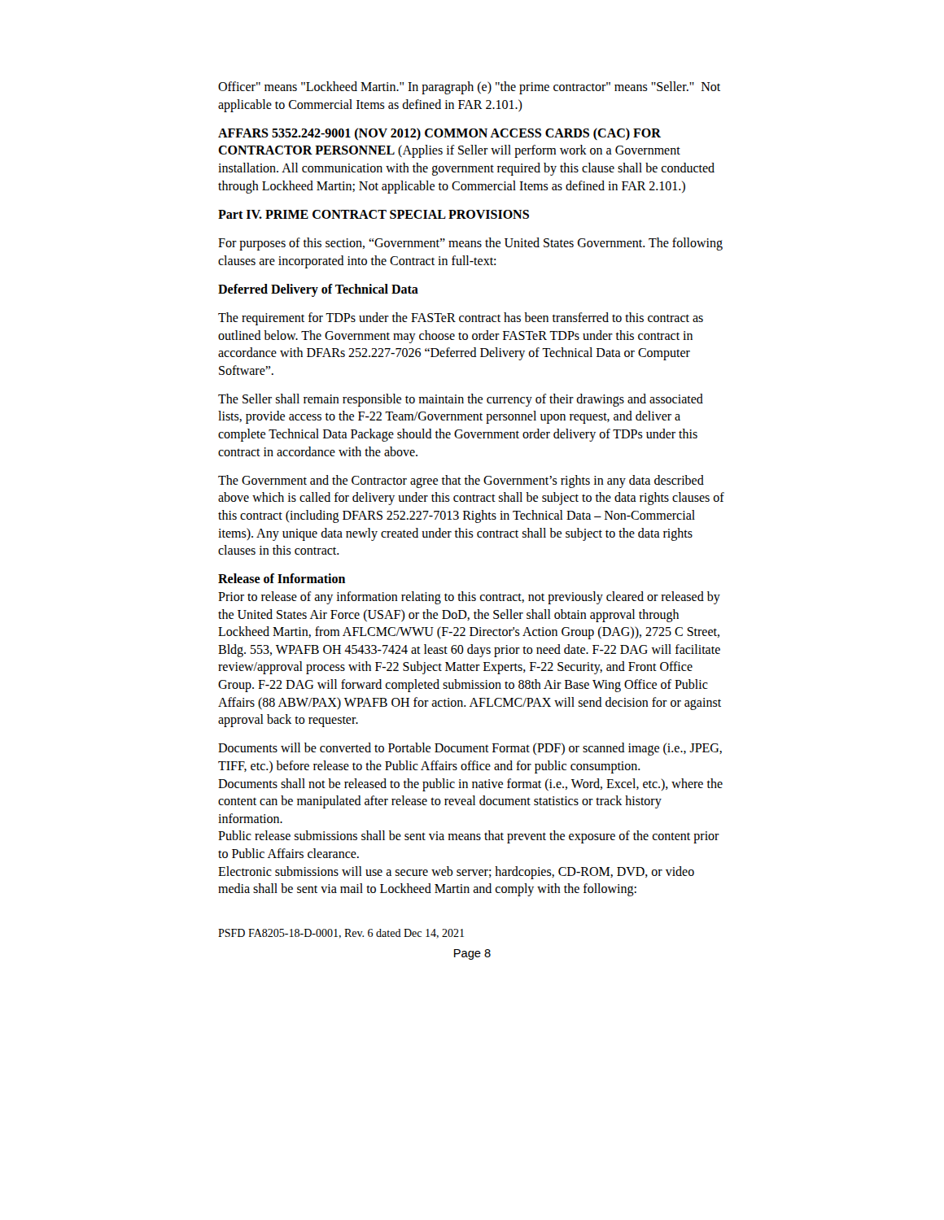Officer" means "Lockheed Martin." In paragraph (e) "the prime contractor" means "Seller." Not applicable to Commercial Items as defined in FAR 2.101.)
AFFARS 5352.242-9001 (NOV 2012) COMMON ACCESS CARDS (CAC) FOR CONTRACTOR PERSONNEL (Applies if Seller will perform work on a Government installation. All communication with the government required by this clause shall be conducted through Lockheed Martin; Not applicable to Commercial Items as defined in FAR 2.101.)
Part IV. PRIME CONTRACT SPECIAL PROVISIONS
For purposes of this section, “Government” means the United States Government. The following clauses are incorporated into the Contract in full-text:
Deferred Delivery of Technical Data
The requirement for TDPs under the FASTeR contract has been transferred to this contract as outlined below. The Government may choose to order FASTeR TDPs under this contract in accordance with DFARs 252.227-7026 “Deferred Delivery of Technical Data or Computer Software”.
The Seller shall remain responsible to maintain the currency of their drawings and associated lists, provide access to the F-22 Team/Government personnel upon request, and deliver a complete Technical Data Package should the Government order delivery of TDPs under this contract in accordance with the above.
The Government and the Contractor agree that the Government’s rights in any data described above which is called for delivery under this contract shall be subject to the data rights clauses of this contract (including DFARS 252.227-7013 Rights in Technical Data – Non-Commercial items). Any unique data newly created under this contract shall be subject to the data rights clauses in this contract.
Release of Information
Prior to release of any information relating to this contract, not previously cleared or released by the United States Air Force (USAF) or the DoD, the Seller shall obtain approval through Lockheed Martin, from AFLCMC/WWU (F-22 Director's Action Group (DAG)), 2725 C Street, Bldg. 553, WPAFB OH 45433-7424 at least 60 days prior to need date. F-22 DAG will facilitate review/approval process with F-22 Subject Matter Experts, F-22 Security, and Front Office Group. F-22 DAG will forward completed submission to 88th Air Base Wing Office of Public Affairs (88 ABW/PAX) WPAFB OH for action. AFLCMC/PAX will send decision for or against approval back to requester.
Documents will be converted to Portable Document Format (PDF) or scanned image (i.e., JPEG, TIFF, etc.) before release to the Public Affairs office and for public consumption.
Documents shall not be released to the public in native format (i.e., Word, Excel, etc.), where the content can be manipulated after release to reveal document statistics or track history information.
Public release submissions shall be sent via means that prevent the exposure of the content prior to Public Affairs clearance.
Electronic submissions will use a secure web server; hardcopies, CD-ROM, DVD, or video media shall be sent via mail to Lockheed Martin and comply with the following:
PSFD FA8205-18-D-0001, Rev. 6 dated Dec 14, 2021
Page 8